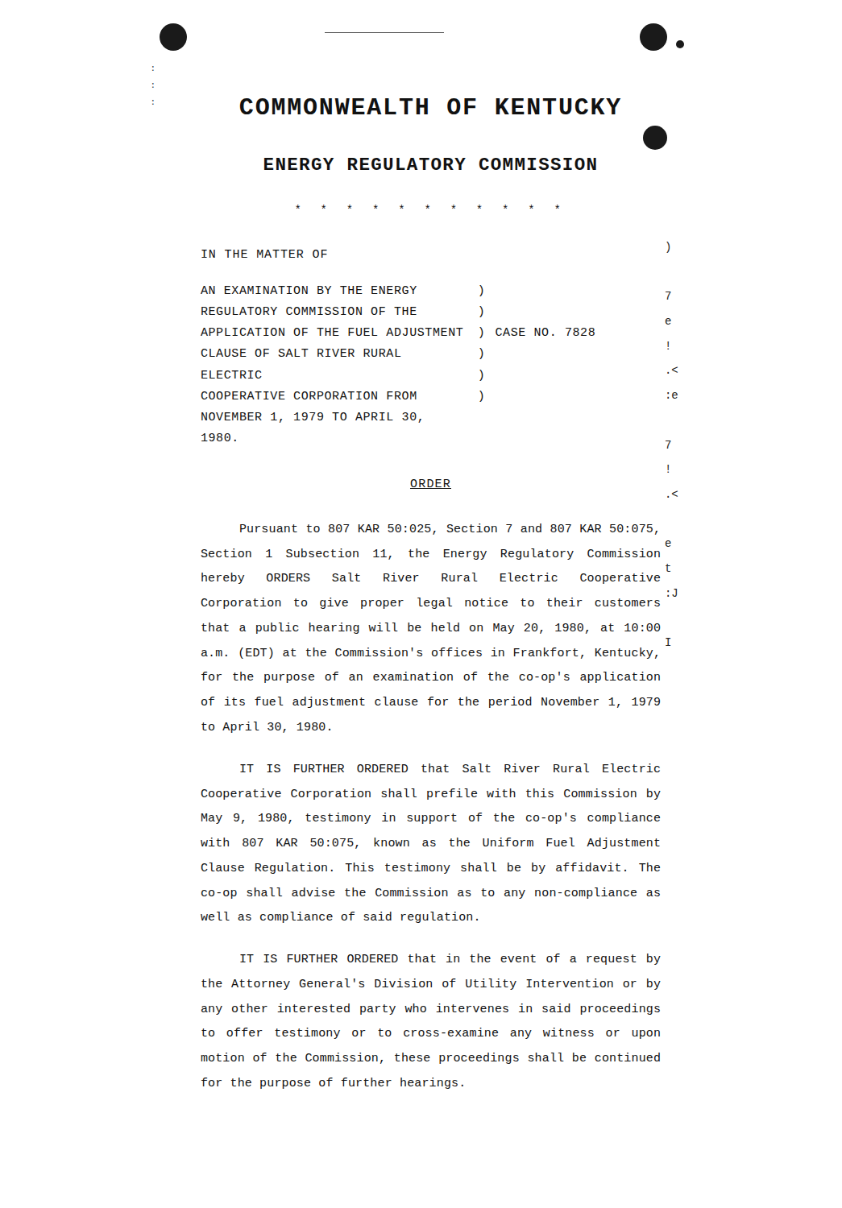:
:
:
COMMONWEALTH OF KENTUCKY
ENERGY REGULATORY COMMISSION
* * * * * * * * * * *
IN THE MATTER OF
| AN EXAMINATION BY THE ENERGY REGULATORY COMMISSION OF THE APPLICATION OF THE FUEL ADJUSTMENT CLAUSE OF SALT RIVER RURAL ELECTRIC COOPERATIVE CORPORATION FROM NOVEMBER 1, 1979 TO APRIL 30, 1980. | ) ) ) ) ) ) | CASE NO. 7828 |
ORDER
Pursuant to 807 KAR 50:025, Section 7 and 807 KAR 50:075, Section 1 Subsection 11, the Energy Regulatory Commission hereby ORDERS Salt River Rural Electric Cooperative Corporation to give proper legal notice to their customers that a public hearing will be held on May 20, 1980, at 10:00 a.m. (EDT) at the Commission's offices in Frankfort, Kentucky, for the purpose of an examination of the co-op's application of its fuel adjustment clause for the period November 1, 1979 to April 30, 1980.
IT IS FURTHER ORDERED that Salt River Rural Electric Cooperative Corporation shall prefile with this Commission by May 9, 1980, testimony in support of the co-op's compliance with 807 KAR 50:075, known as the Uniform Fuel Adjustment Clause Regulation. This testimony shall be by affidavit. The co-op shall advise the Commission as to any non-compliance as well as compliance of said regulation.
IT IS FURTHER ORDERED that in the event of a request by the Attorney General's Division of Utility Intervention or by any other interested party who intervenes in said proceedings to offer testimony or to cross-examine any witness or upon motion of the Commission, these proceedings shall be continued for the purpose of further hearings.
)
.
7
e
!
.<
:e
.
7
!
.<
.
e
t
:J
.
I